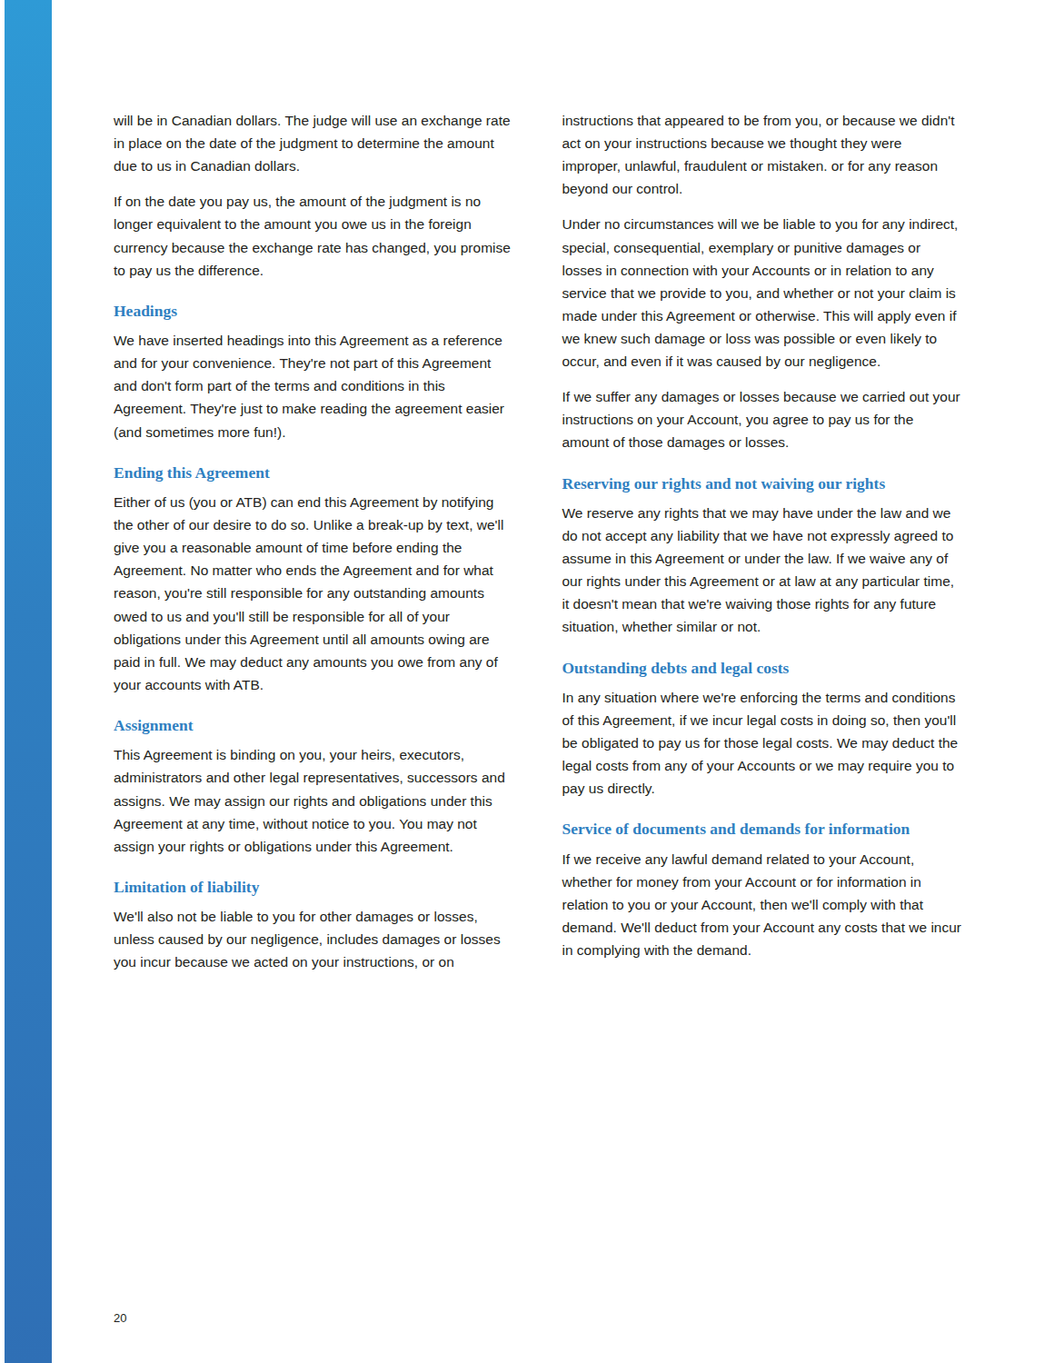will be in Canadian dollars. The judge will use an exchange rate in place on the date of the judgment to determine the amount due to us in Canadian dollars.
If on the date you pay us, the amount of the judgment is no longer equivalent to the amount you owe us in the foreign currency because the exchange rate has changed, you promise to pay us the difference.
Headings
We have inserted headings into this Agreement as a reference and for your convenience. They're not part of this Agreement and don't form part of the terms and conditions in this Agreement. They're just to make reading the agreement easier (and sometimes more fun!).
Ending this Agreement
Either of us (you or ATB) can end this Agreement by notifying the other of our desire to do so. Unlike a break-up by text, we'll give you a reasonable amount of time before ending the Agreement. No matter who ends the Agreement and for what reason, you're still responsible for any outstanding amounts owed to us and you'll still be responsible for all of your obligations under this Agreement until all amounts owing are paid in full. We may deduct any amounts you owe from any of your accounts with ATB.
Assignment
This Agreement is binding on you, your heirs, executors, administrators and other legal representatives, successors and assigns. We may assign our rights and obligations under this Agreement at any time, without notice to you. You may not assign your rights or obligations under this Agreement.
Limitation of liability
We'll also not be liable to you for other damages or losses, unless caused by our negligence, includes damages or losses you incur because we acted on your instructions, or on instructions that appeared to be from you, or because we didn't act on your instructions because we thought they were improper, unlawful, fraudulent or mistaken. or for any reason beyond our control.
Under no circumstances will we be liable to you for any indirect, special, consequential, exemplary or punitive damages or losses in connection with your Accounts or in relation to any service that we provide to you, and whether or not your claim is made under this Agreement or otherwise. This will apply even if we knew such damage or loss was possible or even likely to occur, and even if it was caused by our negligence.
If we suffer any damages or losses because we carried out your instructions on your Account, you agree to pay us for the amount of those damages or losses.
Reserving our rights and not waiving our rights
We reserve any rights that we may have under the law and we do not accept any liability that we have not expressly agreed to assume in this Agreement or under the law. If we waive any of our rights under this Agreement or at law at any particular time, it doesn't mean that we're waiving those rights for any future situation, whether similar or not.
Outstanding debts and legal costs
In any situation where we're enforcing the terms and conditions of this Agreement, if we incur legal costs in doing so, then you'll be obligated to pay us for those legal costs. We may deduct the legal costs from any of your Accounts or we may require you to pay us directly.
Service of documents and demands for information
If we receive any lawful demand related to your Account, whether for money from your Account or for information in relation to you or your Account, then we'll comply with that demand. We'll deduct from your Account any costs that we incur in complying with the demand.
20